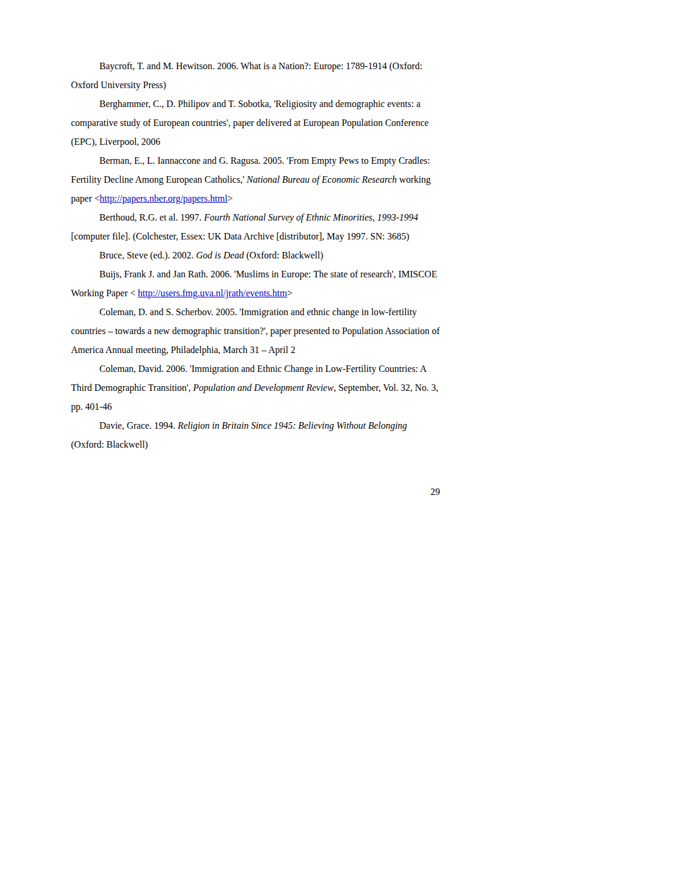Baycroft, T. and M. Hewitson. 2006. What is a Nation?: Europe: 1789-1914 (Oxford: Oxford University Press)
Berghammer, C., D. Philipov and T. Sobotka, 'Religiosity and demographic events: a comparative study of European countries', paper delivered at European Population Conference (EPC), Liverpool, 2006
Berman, E., L. Iannaccone and G. Ragusa. 2005. 'From Empty Pews to Empty Cradles: Fertility Decline Among European Catholics,' National Bureau of Economic Research working paper <http://papers.nber.org/papers.html>
Berthoud, R.G. et al. 1997. Fourth National Survey of Ethnic Minorities, 1993-1994 [computer file]. (Colchester, Essex: UK Data Archive [distributor], May 1997. SN: 3685)
Bruce, Steve (ed.). 2002. God is Dead (Oxford: Blackwell)
Buijs, Frank J. and Jan Rath. 2006. 'Muslims in Europe: The state of research', IMISCOE Working Paper < http://users.fmg.uva.nl/jrath/events.htm>
Coleman, D. and S. Scherbov. 2005. 'Immigration and ethnic change in low-fertility countries – towards a new demographic transition?', paper presented to Population Association of America Annual meeting, Philadelphia, March 31 – April 2
Coleman, David. 2006. 'Immigration and Ethnic Change in Low-Fertility Countries: A Third Demographic Transition', Population and Development Review, September, Vol. 32, No. 3, pp. 401-46
Davie, Grace. 1994. Religion in Britain Since 1945: Believing Without Belonging (Oxford: Blackwell)
29